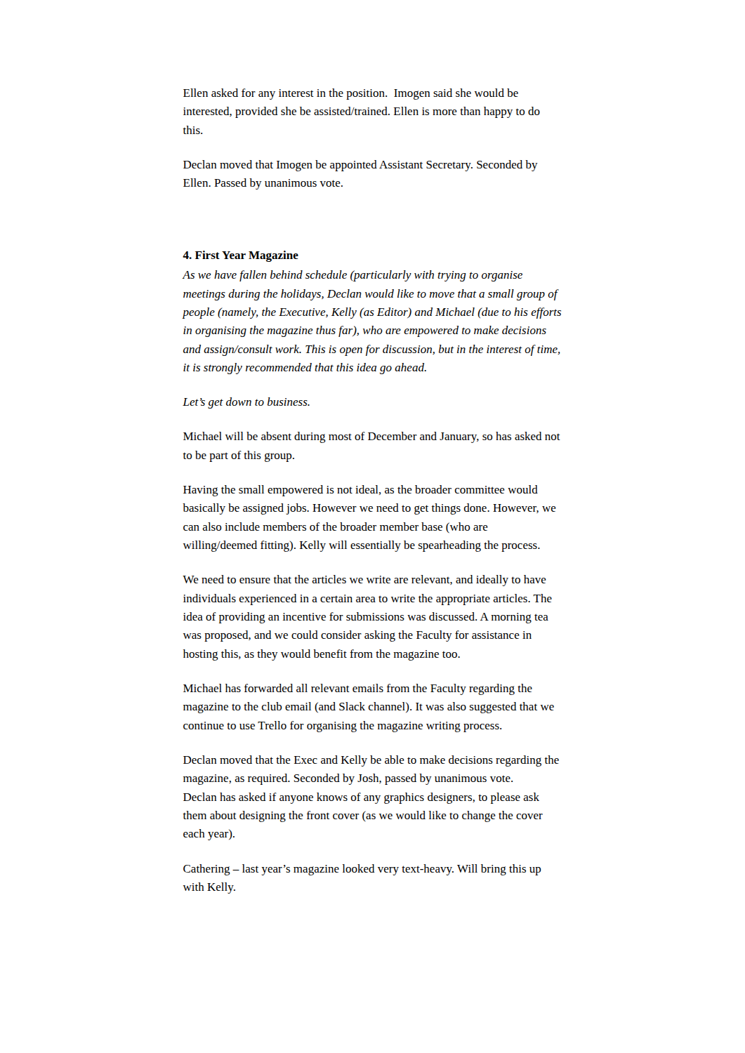Ellen asked for any interest in the position. Imogen said she would be interested, provided she be assisted/trained. Ellen is more than happy to do this.
Declan moved that Imogen be appointed Assistant Secretary. Seconded by Ellen. Passed by unanimous vote.
4. First Year Magazine
As we have fallen behind schedule (particularly with trying to organise meetings during the holidays, Declan would like to move that a small group of people (namely, the Executive, Kelly (as Editor) and Michael (due to his efforts in organising the magazine thus far), who are empowered to make decisions and assign/consult work. This is open for discussion, but in the interest of time, it is strongly recommended that this idea go ahead.
Let’s get down to business.
Michael will be absent during most of December and January, so has asked not to be part of this group.
Having the small empowered is not ideal, as the broader committee would basically be assigned jobs. However we need to get things done. However, we can also include members of the broader member base (who are willing/deemed fitting). Kelly will essentially be spearheading the process.
We need to ensure that the articles we write are relevant, and ideally to have individuals experienced in a certain area to write the appropriate articles. The idea of providing an incentive for submissions was discussed. A morning tea was proposed, and we could consider asking the Faculty for assistance in hosting this, as they would benefit from the magazine too.
Michael has forwarded all relevant emails from the Faculty regarding the magazine to the club email (and Slack channel). It was also suggested that we continue to use Trello for organising the magazine writing process.
Declan moved that the Exec and Kelly be able to make decisions regarding the magazine, as required. Seconded by Josh, passed by unanimous vote.
Declan has asked if anyone knows of any graphics designers, to please ask them about designing the front cover (as we would like to change the cover each year).
Cathering – last year’s magazine looked very text-heavy. Will bring this up with Kelly.